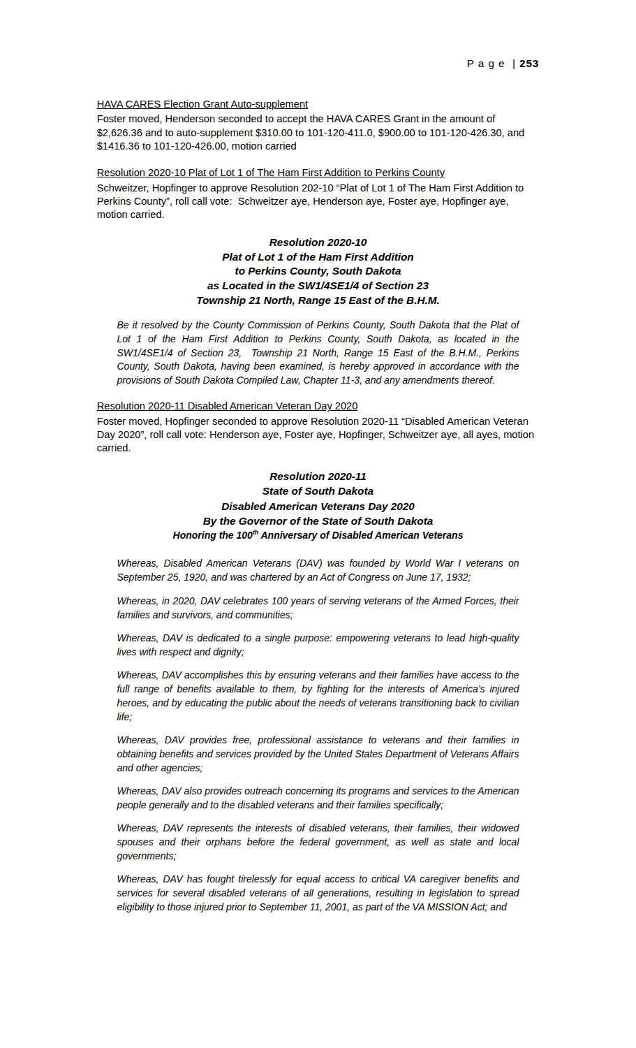P a g e | 253
HAVA CARES Election Grant Auto-supplement
Foster moved, Henderson seconded to accept the HAVA CARES Grant in the amount of $2,626.36 and to auto-supplement $310.00 to 101-120-411.0, $900.00 to 101-120-426.30, and $1416.36 to 101-120-426.00, motion carried
Resolution 2020-10 Plat of Lot 1 of The Ham First Addition to Perkins County
Schweitzer, Hopfinger to approve Resolution 202-10 “Plat of Lot 1 of The Ham First Addition to Perkins County”, roll call vote: Schweitzer aye, Henderson aye, Foster aye, Hopfinger aye, motion carried.
Resolution 2020-10 Plat of Lot 1 of the Ham First Addition to Perkins County, South Dakota as Located in the SW1/4SE1/4 of Section 23 Township 21 North, Range 15 East of the B.H.M.
Be it resolved by the County Commission of Perkins County, South Dakota that the Plat of Lot 1 of the Ham First Addition to Perkins County, South Dakota, as located in the SW1/4SE1/4 of Section 23, Township 21 North, Range 15 East of the B.H.M., Perkins County, South Dakota, having been examined, is hereby approved in accordance with the provisions of South Dakota Compiled Law, Chapter 11-3, and any amendments thereof.
Resolution 2020-11 Disabled American Veteran Day 2020
Foster moved, Hopfinger seconded to approve Resolution 2020-11 “Disabled American Veteran Day 2020”, roll call vote: Henderson aye, Foster aye, Hopfinger, Schweitzer aye, all ayes, motion carried.
Resolution 2020-11 State of South Dakota Disabled American Veterans Day 2020 By the Governor of the State of South Dakota Honoring the 100th Anniversary of Disabled American Veterans
Whereas, Disabled American Veterans (DAV) was founded by World War I veterans on September 25, 1920, and was chartered by an Act of Congress on June 17, 1932;
Whereas, in 2020, DAV celebrates 100 years of serving veterans of the Armed Forces, their families and survivors, and communities;
Whereas, DAV is dedicated to a single purpose: empowering veterans to lead high-quality lives with respect and dignity;
Whereas, DAV accomplishes this by ensuring veterans and their families have access to the full range of benefits available to them, by fighting for the interests of America’s injured heroes, and by educating the public about the needs of veterans transitioning back to civilian life;
Whereas, DAV provides free, professional assistance to veterans and their families in obtaining benefits and services provided by the United States Department of Veterans Affairs and other agencies;
Whereas, DAV also provides outreach concerning its programs and services to the American people generally and to the disabled veterans and their families specifically;
Whereas, DAV represents the interests of disabled veterans, their families, their widowed spouses and their orphans before the federal government, as well as state and local governments;
Whereas, DAV has fought tirelessly for equal access to critical VA caregiver benefits and services for several disabled veterans of all generations, resulting in legislation to spread eligibility to those injured prior to September 11, 2001, as part of the VA MISSION Act; and